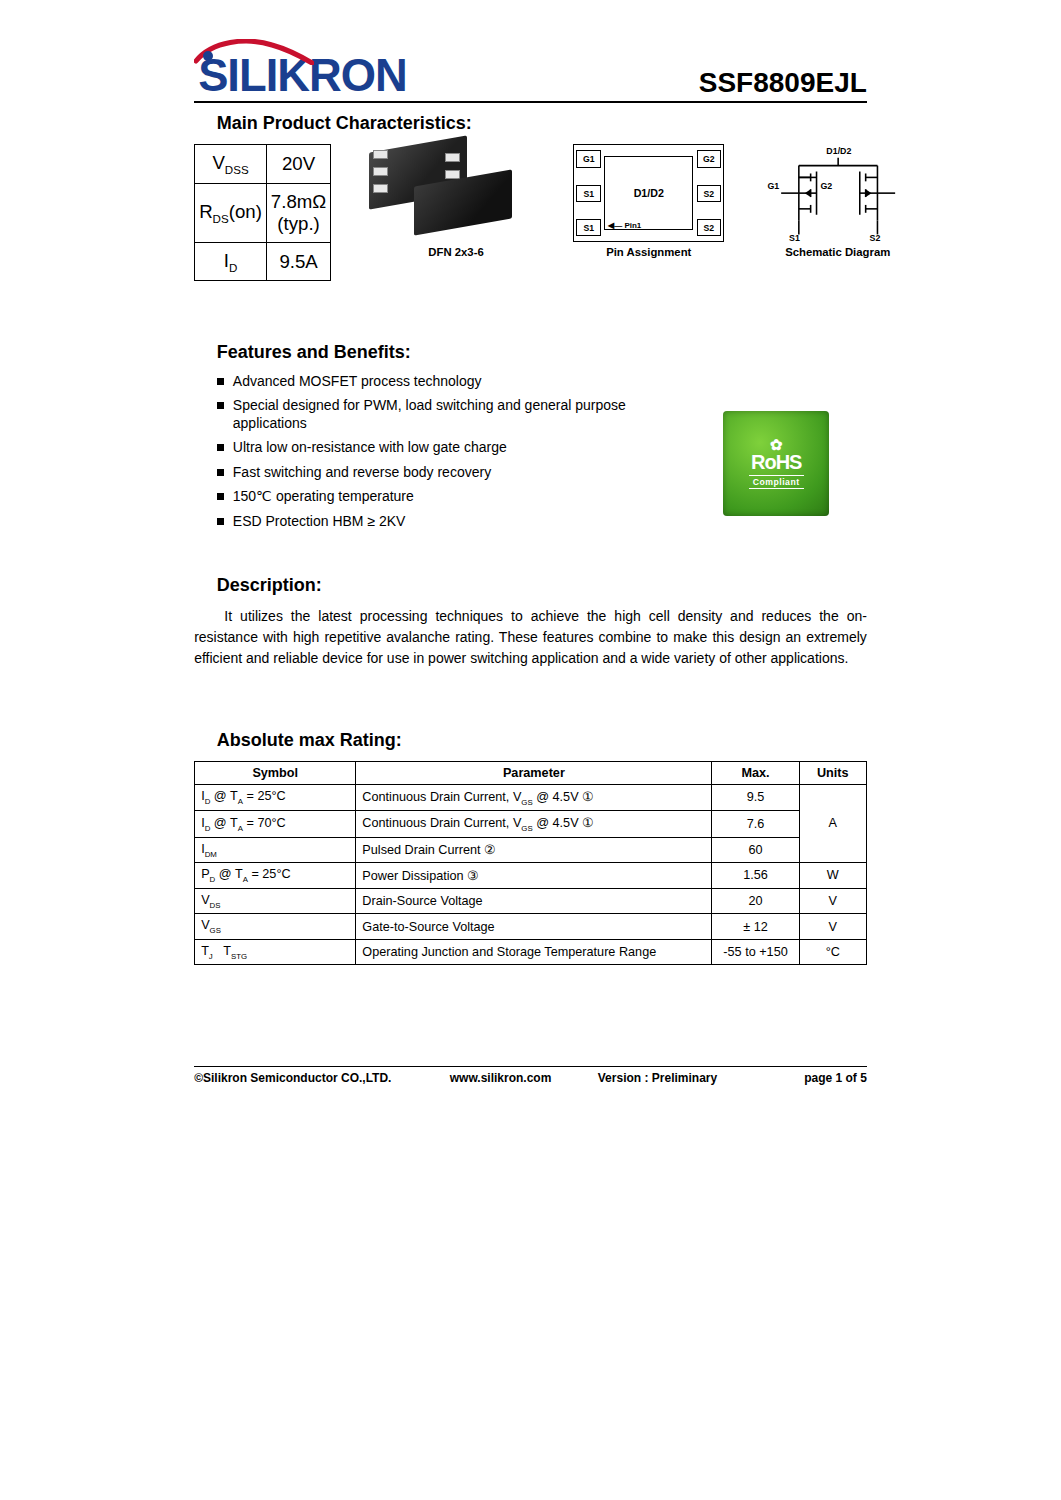SILIKRON
SSF8809EJL
Main Product Characteristics:
| V DSS | 20V |
| R DS (on) | 7.8mΩ (typ.) |
| I D | 9.5A |
DFN 2x3-6
G1
S1
S1
G2
S2
S2
D1/D2
◀— Pin1
Pin Assignment
D1/D2 G1 G2 S1 S2
Schematic Diagram
Features and Benefits:
Advanced MOSFET process technology
Special designed for PWM, load switching and general purpose applications
Ultra low on-resistance with low gate charge
Fast switching and reverse body recovery
150℃ operating temperature
ESD Protection HBM ≥ 2KV
✿
Ro HS
Compliant
Description:
It utilizes the latest processing techniques to achieve the high cell density and reduces the on-resistance with high repetitive avalanche rating. These features combine to make this design an extremely efficient and reliable device for use in power switching application and a wide variety of other applications.
Absolute max Rating:
| Symbol | Parameter | Max. | Units |
| --- | --- | --- | --- |
| I D @ T A = 25°C | Continuous Drain Current, V GS @ 4.5V ① | 9.5 | A |
| I D @ T A = 70°C | Continuous Drain Current, V GS @ 4.5V ① | 7.6 |
| I DM | Pulsed Drain Current ② | 60 |
| P D @ T A = 25°C | Power Dissipation ③ | 1.56 | W |
| V DS | Drain-Source Voltage | 20 | V |
| V GS | Gate-to-Source Voltage | ± 12 | V |
| T J T STG | Operating Junction and Storage Temperature Range | -55 to +150 | °C |
©Silikron Semiconductor CO.,LTD.
www.silikron.com
Version : Preliminary
page 1 of 5